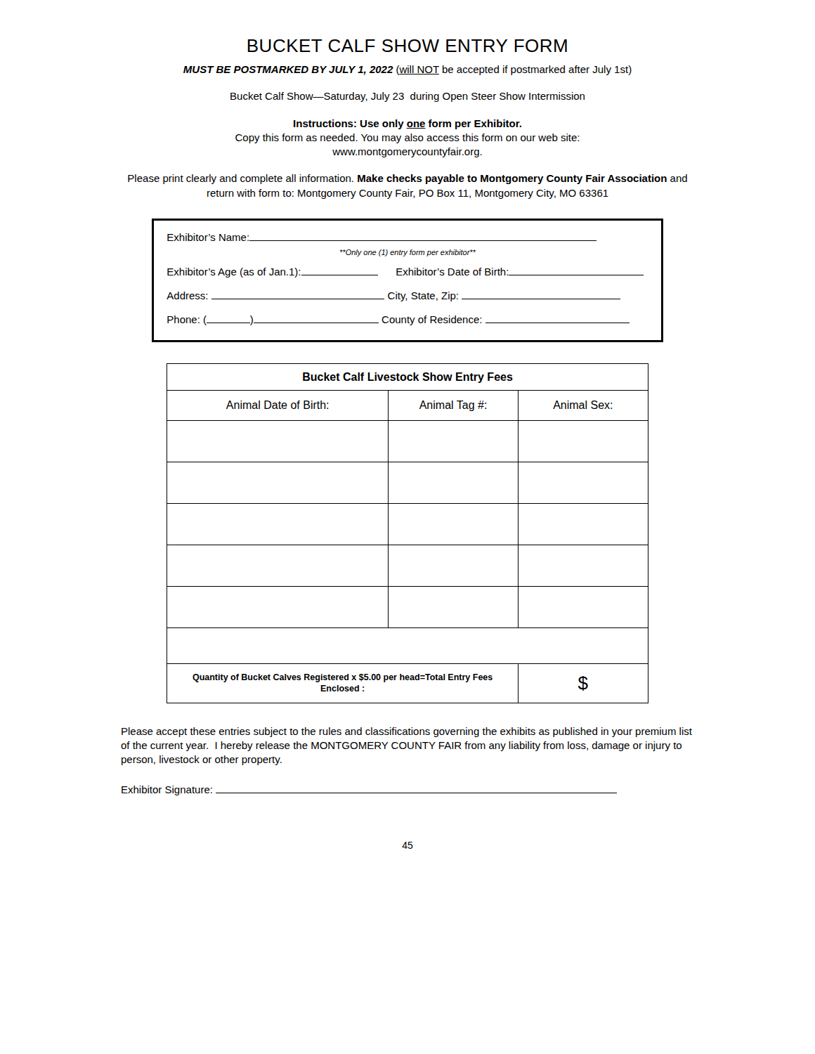BUCKET CALF SHOW ENTRY FORM
MUST BE POSTMARKED BY JULY 1, 2022 (will NOT be accepted if postmarked after July 1st)
Bucket Calf Show—Saturday, July 23 during Open Steer Show Intermission
Instructions: Use only one form per Exhibitor.
Copy this form as needed. You may also access this form on our web site:
www.montgomerycountyfair.org.
Please print clearly and complete all information. Make checks payable to Montgomery County Fair Association and return with form to: Montgomery County Fair, PO Box 11, Montgomery City, MO 63361
Exhibitor’s Name:
**Only one (1) entry form per exhibitor**
Exhibitor’s Age (as of Jan.1): Exhibitor’s Date of Birth:
Address: City, State, Zip:
Phone: ( ) County of Residence:
Bucket Calf Livestock Show Entry Fees
| Animal Date of Birth: | Animal Tag #: | Animal Sex: |
| --- | --- | --- |
| Quantity of Bucket Calves Registered x $5.00 per head=Total Entry Fees Enclosed : | $ |
Please accept these entries subject to the rules and classifications governing the exhibits as published in your premium list of the current year. I hereby release the Montgomery County Fair from any liability from loss, damage or injury to person, livestock or other property.
Exhibitor Signature:
45